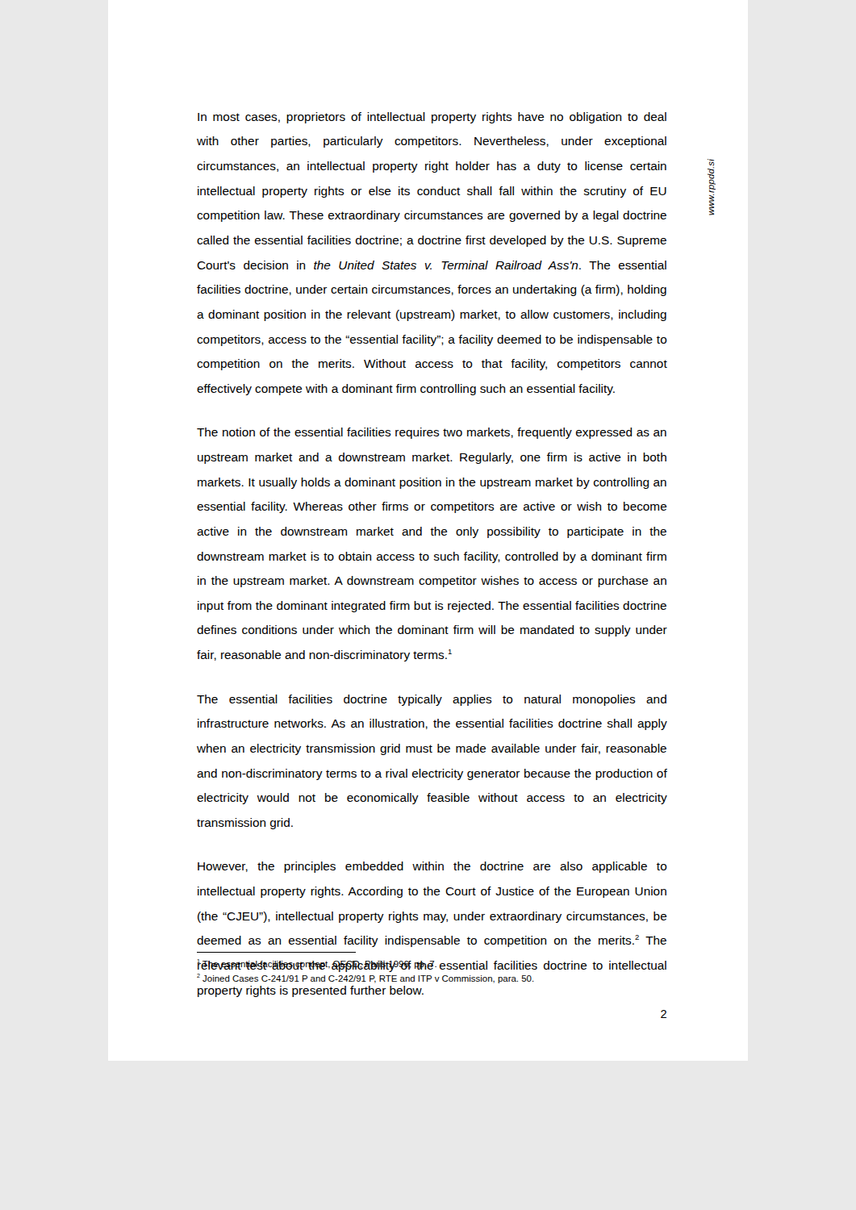www.rppdd.si
In most cases, proprietors of intellectual property rights have no obligation to deal with other parties, particularly competitors. Nevertheless, under exceptional circumstances, an intellectual property right holder has a duty to license certain intellectual property rights or else its conduct shall fall within the scrutiny of EU competition law. These extraordinary circumstances are governed by a legal doctrine called the essential facilities doctrine; a doctrine first developed by the U.S. Supreme Court's decision in the United States v. Terminal Railroad Ass'n. The essential facilities doctrine, under certain circumstances, forces an undertaking (a firm), holding a dominant position in the relevant (upstream) market, to allow customers, including competitors, access to the “essential facility”; a facility deemed to be indispensable to competition on the merits. Without access to that facility, competitors cannot effectively compete with a dominant firm controlling such an essential facility.
The notion of the essential facilities requires two markets, frequently expressed as an upstream market and a downstream market. Regularly, one firm is active in both markets. It usually holds a dominant position in the upstream market by controlling an essential facility. Whereas other firms or competitors are active or wish to become active in the downstream market and the only possibility to participate in the downstream market is to obtain access to such facility, controlled by a dominant firm in the upstream market. A downstream competitor wishes to access or purchase an input from the dominant integrated firm but is rejected. The essential facilities doctrine defines conditions under which the dominant firm will be mandated to supply under fair, reasonable and non-discriminatory terms.1
The essential facilities doctrine typically applies to natural monopolies and infrastructure networks. As an illustration, the essential facilities doctrine shall apply when an electricity transmission grid must be made available under fair, reasonable and non-discriminatory terms to a rival electricity generator because the production of electricity would not be economically feasible without access to an electricity transmission grid.
However, the principles embedded within the doctrine are also applicable to intellectual property rights. According to the Court of Justice of the European Union (the “CJEU”), intellectual property rights may, under extraordinary circumstances, be deemed as an essential facility indispensable to competition on the merits.2 The relevant test about the applicability of the essential facilities doctrine to intellectual property rights is presented further below.
1 The essential facilities concept, OECD, Paris 1996, pp. 7.
2 Joined Cases C-241/91 P and C-242/91 P, RTE and ITP v Commission, para. 50.
2